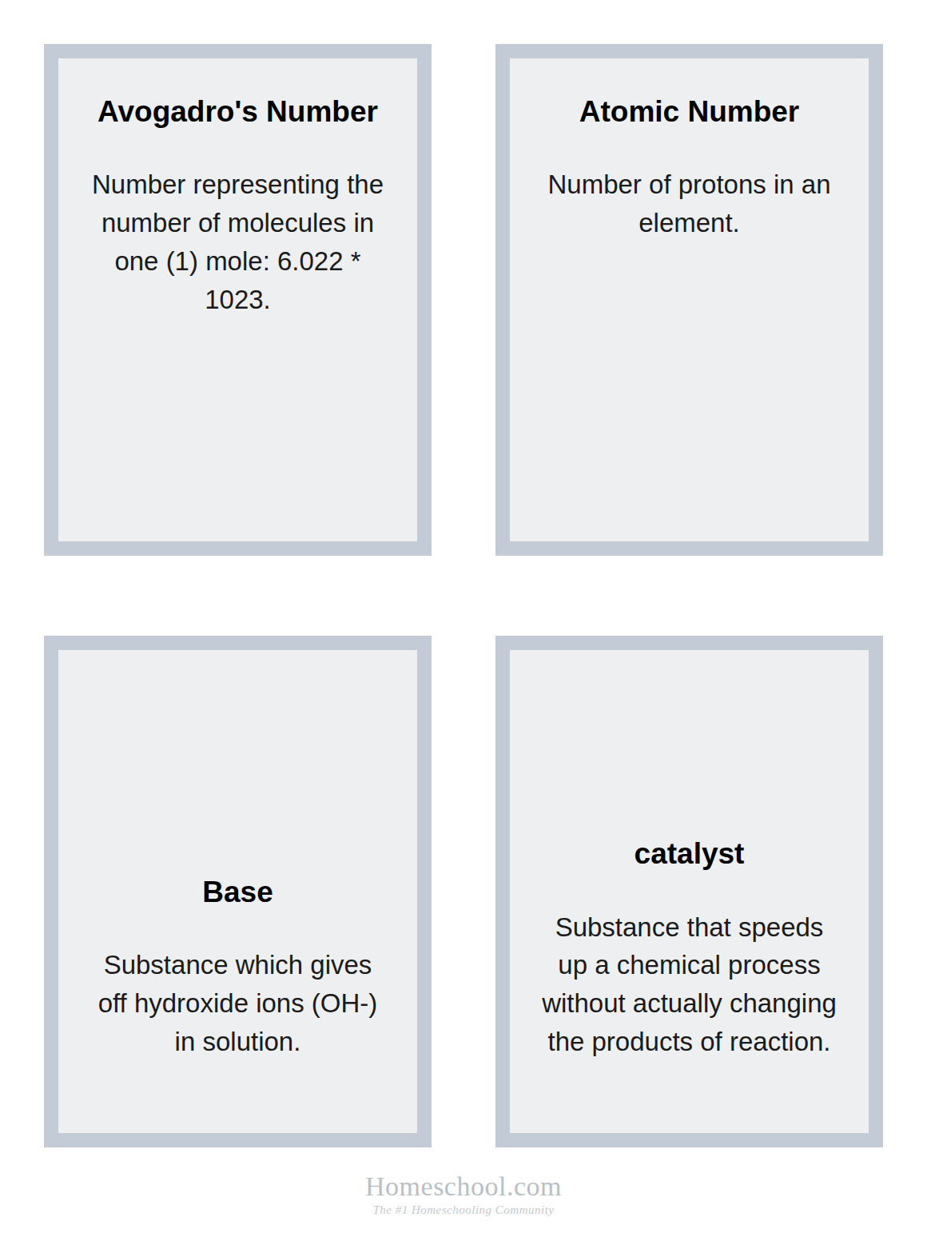Avogadro's Number
Number representing the number of molecules in one (1) mole: 6.022 * 1023.
Atomic Number
Number of protons in an element.
Base
Substance which gives off hydroxide ions (OH-) in solution.
catalyst
Substance that speeds up a chemical process without actually changing the products of reaction.
Homeschool. com
The #1 Homeschooling Community